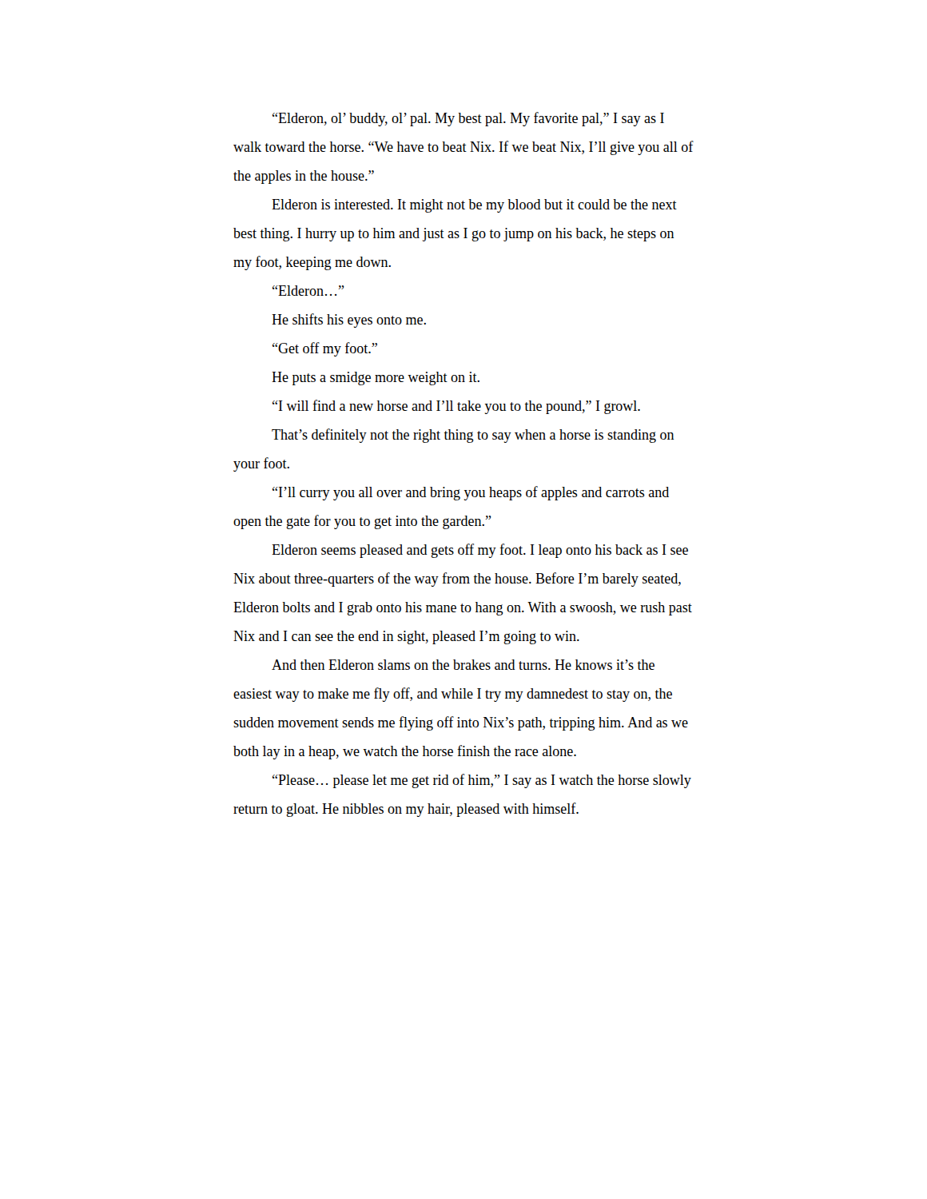“Elderon, ol’ buddy, ol’ pal. My best pal. My favorite pal,” I say as I walk toward the horse. “We have to beat Nix. If we beat Nix, I’ll give you all of the apples in the house.”
Elderon is interested. It might not be my blood but it could be the next best thing. I hurry up to him and just as I go to jump on his back, he steps on my foot, keeping me down.
“Elderon…”
He shifts his eyes onto me.
“Get off my foot.”
He puts a smidge more weight on it.
“I will find a new horse and I’ll take you to the pound,” I growl.
That’s definitely not the right thing to say when a horse is standing on your foot.
“I’ll curry you all over and bring you heaps of apples and carrots and open the gate for you to get into the garden.”
Elderon seems pleased and gets off my foot. I leap onto his back as I see Nix about three-quarters of the way from the house. Before I’m barely seated, Elderon bolts and I grab onto his mane to hang on. With a swoosh, we rush past Nix and I can see the end in sight, pleased I’m going to win.
And then Elderon slams on the brakes and turns. He knows it’s the easiest way to make me fly off, and while I try my damnedest to stay on, the sudden movement sends me flying off into Nix’s path, tripping him. And as we both lay in a heap, we watch the horse finish the race alone.
“Please… please let me get rid of him,” I say as I watch the horse slowly return to gloat. He nibbles on my hair, pleased with himself.